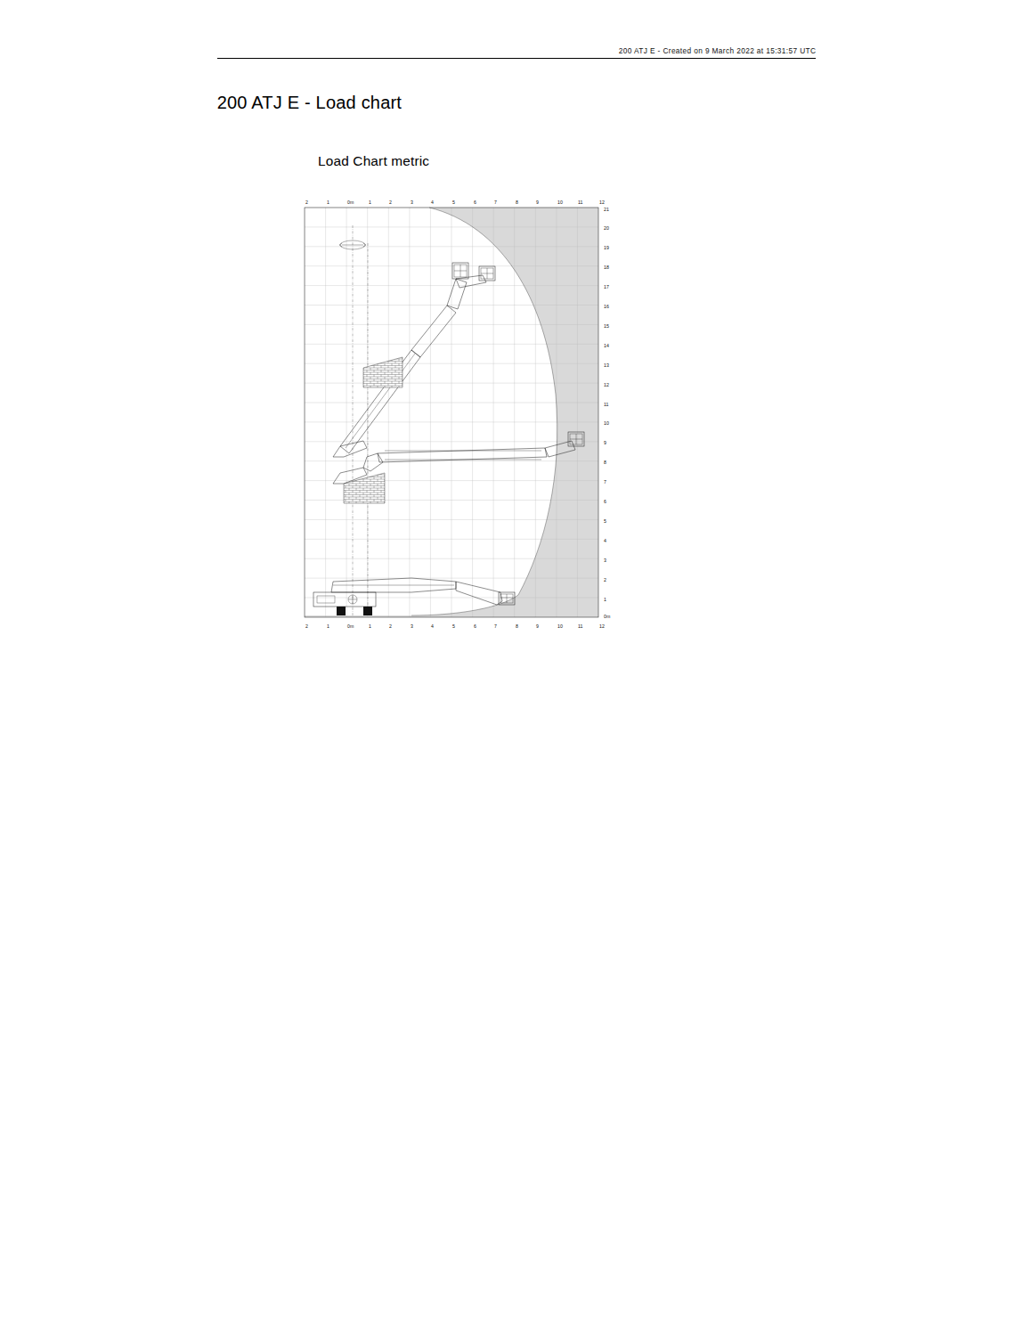200 ATJ E - Created on 9 March 2022 at 15:31:57 UTC
200 ATJ E - Load chart
Load Chart metric
2 1 0m 1 2 3 4 5 6 7 8 9 10 11 12 2 1 0m 1 2 3 4 5 6 7 8 9 10 11 12 21 20 19 18 17 16 15 14 13 12 11 10 9 8 7 6 5 4 3 2 1 0m